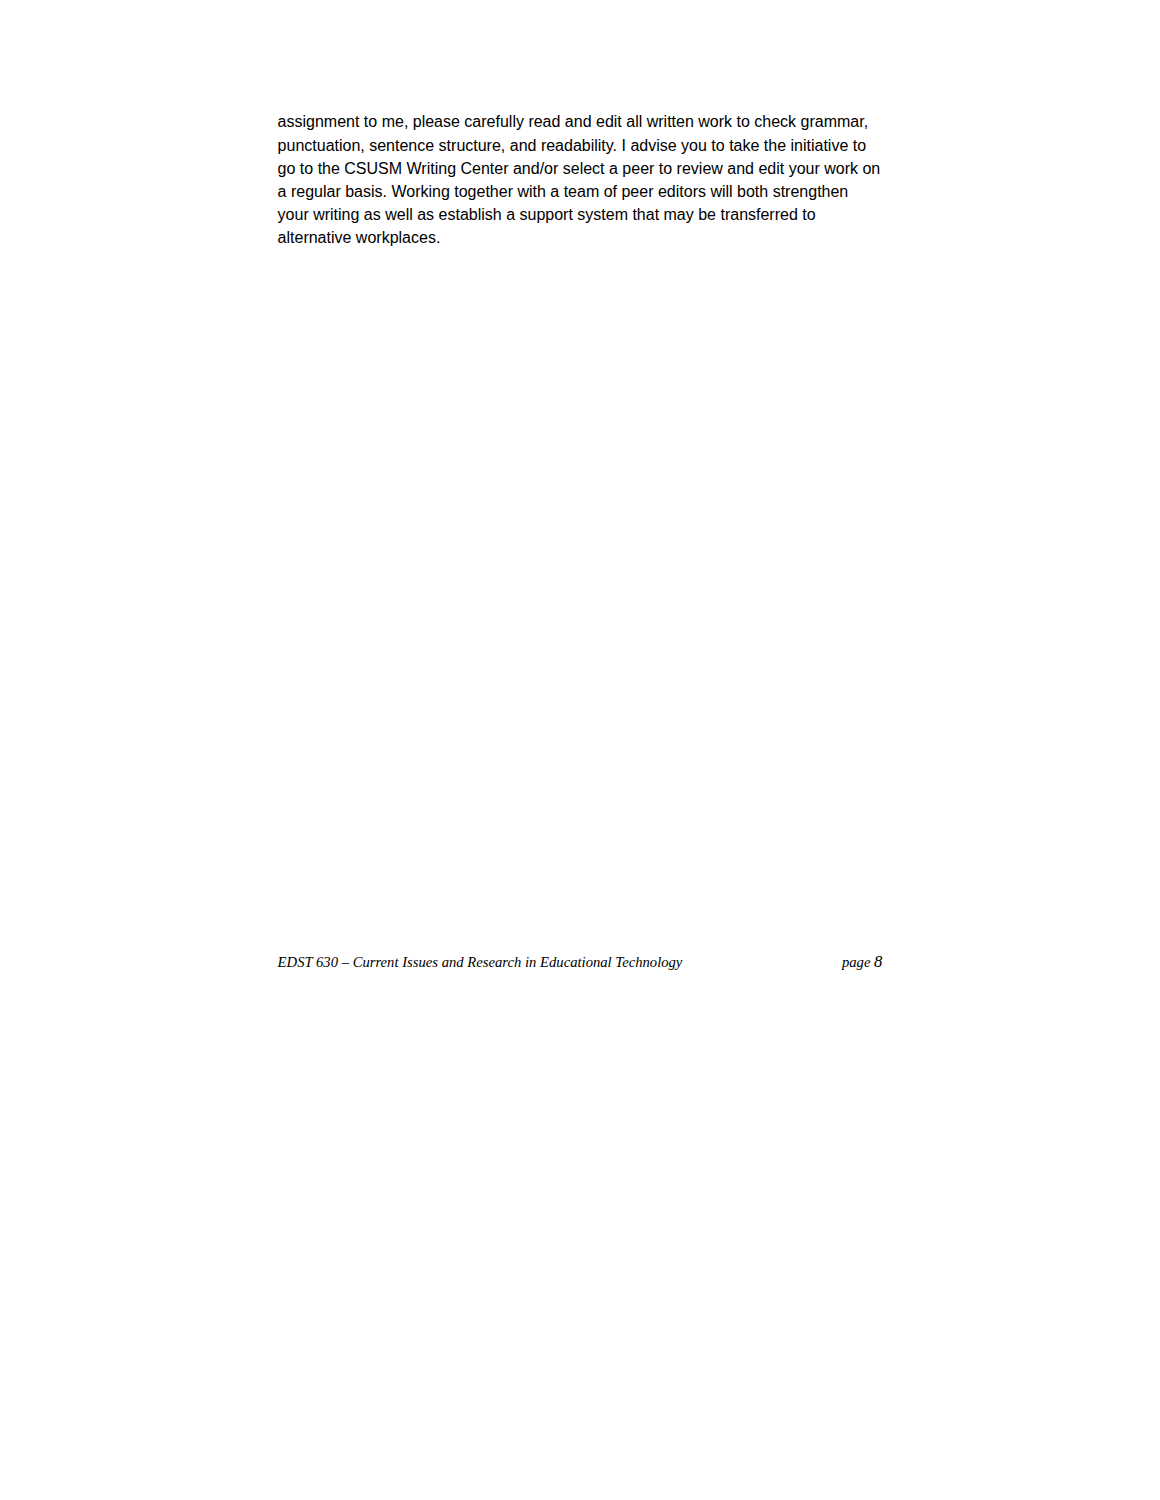assignment to me, please carefully read and edit all written work to check grammar, punctuation, sentence structure, and readability. I advise you to take the initiative to go to the CSUSM Writing Center and/or select a peer to review and edit your work on a regular basis. Working together with a team of peer editors will both strengthen your writing as well as establish a support system that may be transferred to alternative workplaces.
EDST 630 – Current Issues and Research in Educational Technology page 8